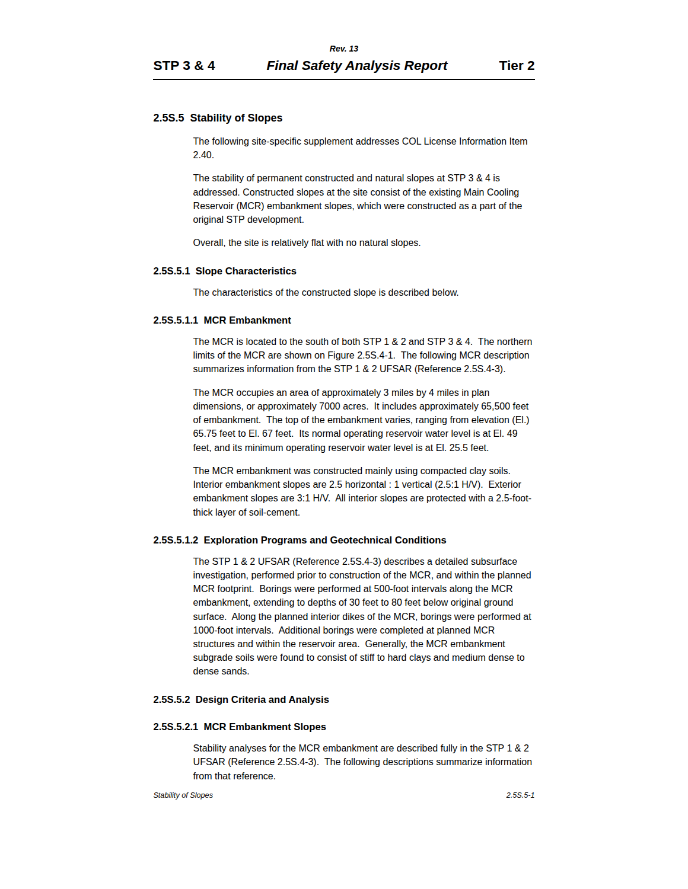Rev. 13
STP 3 & 4
Final Safety Analysis Report
Tier 2
2.5S.5 Stability of Slopes
The following site-specific supplement addresses COL License Information Item 2.40.
The stability of permanent constructed and natural slopes at STP 3 & 4 is addressed. Constructed slopes at the site consist of the existing Main Cooling Reservoir (MCR) embankment slopes, which were constructed as a part of the original STP development.
Overall, the site is relatively flat with no natural slopes.
2.5S.5.1 Slope Characteristics
The characteristics of the constructed slope is described below.
2.5S.5.1.1 MCR Embankment
The MCR is located to the south of both STP 1 & 2 and STP 3 & 4. The northern limits of the MCR are shown on Figure 2.5S.4-1. The following MCR description summarizes information from the STP 1 & 2 UFSAR (Reference 2.5S.4-3).
The MCR occupies an area of approximately 3 miles by 4 miles in plan dimensions, or approximately 7000 acres. It includes approximately 65,500 feet of embankment. The top of the embankment varies, ranging from elevation (El.) 65.75 feet to El. 67 feet. Its normal operating reservoir water level is at El. 49 feet, and its minimum operating reservoir water level is at El. 25.5 feet.
The MCR embankment was constructed mainly using compacted clay soils. Interior embankment slopes are 2.5 horizontal : 1 vertical (2.5:1 H/V). Exterior embankment slopes are 3:1 H/V. All interior slopes are protected with a 2.5-foot-thick layer of soil-cement.
2.5S.5.1.2 Exploration Programs and Geotechnical Conditions
The STP 1 & 2 UFSAR (Reference 2.5S.4-3) describes a detailed subsurface investigation, performed prior to construction of the MCR, and within the planned MCR footprint. Borings were performed at 500-foot intervals along the MCR embankment, extending to depths of 30 feet to 80 feet below original ground surface. Along the planned interior dikes of the MCR, borings were performed at 1000-foot intervals. Additional borings were completed at planned MCR structures and within the reservoir area. Generally, the MCR embankment subgrade soils were found to consist of stiff to hard clays and medium dense to dense sands.
2.5S.5.2 Design Criteria and Analysis
2.5S.5.2.1 MCR Embankment Slopes
Stability analyses for the MCR embankment are described fully in the STP 1 & 2 UFSAR (Reference 2.5S.4-3). The following descriptions summarize information from that reference.
Stability of Slopes
2.5S.5-1